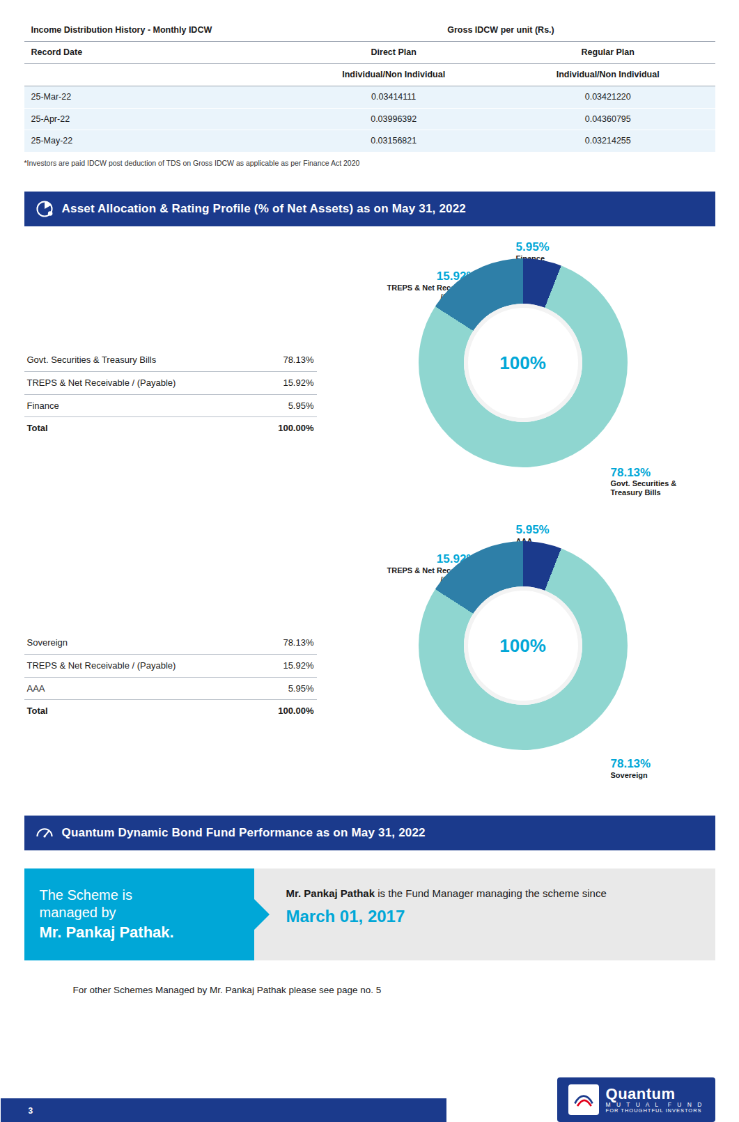| Income Distribution History - Monthly IDCW | Gross IDCW per unit (Rs.) |
| --- | --- |
| Record Date | Direct Plan | Regular Plan |
| | Individual/Non Individual | Individual/Non Individual |
| 25-Mar-22 | 0.03414111 | 0.03421220 |
| 25-Apr-22 | 0.03996392 | 0.04360795 |
| 25-May-22 | 0.03156821 | 0.03214255 |
*Investors are paid IDCW post deduction of TDS on Gross IDCW as applicable as per Finance Act 2020
Asset Allocation & Rating Profile (% of Net Assets) as on May 31, 2022
| Govt. Securities & Treasury Bills | 78.13% |
| TREPS & Net Receivable / (Payable) | 15.92% |
| Finance | 5.95% |
| Total | 100.00% |
5.95% Finance
15.92% TREPS & Net Receivable
/(Payable)
100%
78.13% Govt. Securities &
Treasury Bills
| Sovereign | 78.13% |
| TREPS & Net Receivable / (Payable) | 15.92% |
| AAA | 5.95% |
| Total | 100.00% |
5.95% AAA
15.92% TREPS & Net Receivable
/(Payable)
100%
78.13% Sovereign
Quantum Dynamic Bond Fund Performance as on May 31, 2022
The Scheme is
managed by Mr. Pankaj Pathak.
Mr. Pankaj Pathak is the Fund Manager managing the scheme since March 01, 2017
For other Schemes Managed by Mr. Pankaj Pathak please see page no. 5
3
Quantum
M U T U A L F U N D
FOR THOUGHTFUL INVESTORS